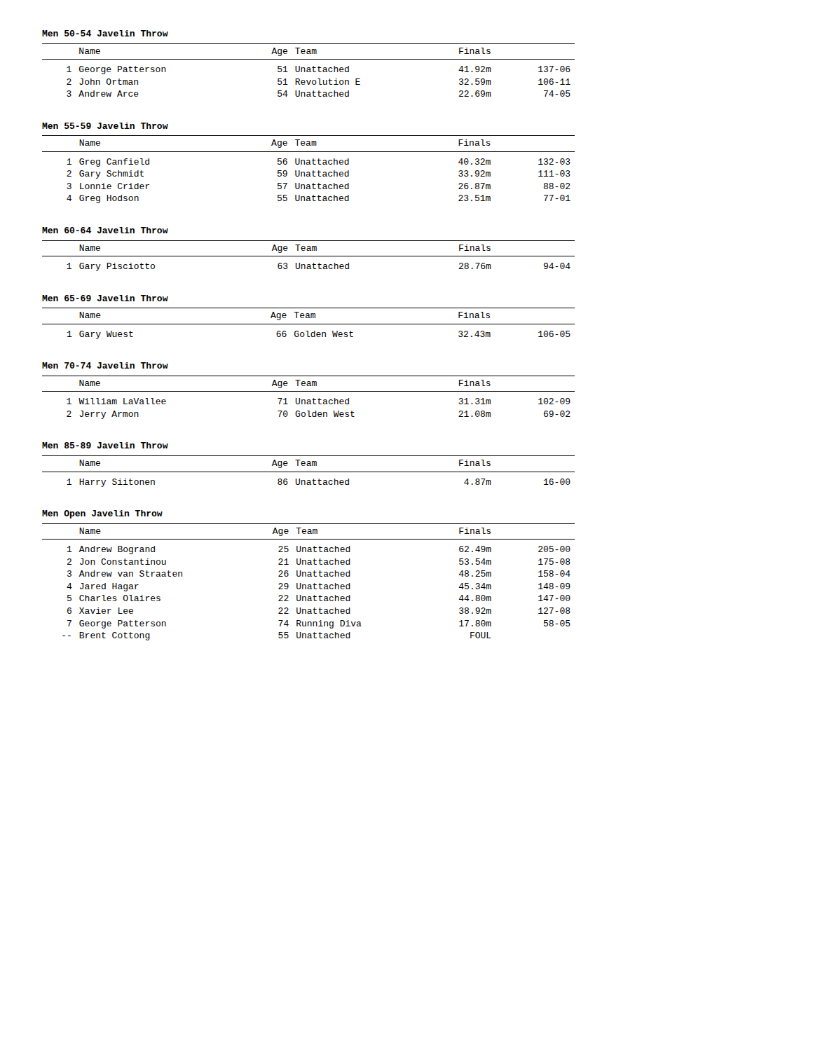Men 50-54 Javelin Throw
| | Name | Age | Team | Finals | |
| --- | --- | --- | --- | --- | --- |
| 1 | George Patterson | 51 | Unattached | 41.92m | 137-06 |
| 2 | John Ortman | 51 | Revolution E | 32.59m | 106-11 |
| 3 | Andrew Arce | 54 | Unattached | 22.69m | 74-05 |
Men 55-59 Javelin Throw
| | Name | Age | Team | Finals | |
| --- | --- | --- | --- | --- | --- |
| 1 | Greg Canfield | 56 | Unattached | 40.32m | 132-03 |
| 2 | Gary Schmidt | 59 | Unattached | 33.92m | 111-03 |
| 3 | Lonnie Crider | 57 | Unattached | 26.87m | 88-02 |
| 4 | Greg Hodson | 55 | Unattached | 23.51m | 77-01 |
Men 60-64 Javelin Throw
| | Name | Age | Team | Finals | |
| --- | --- | --- | --- | --- | --- |
| 1 | Gary Pisciotto | 63 | Unattached | 28.76m | 94-04 |
Men 65-69 Javelin Throw
| | Name | Age | Team | Finals | |
| --- | --- | --- | --- | --- | --- |
| 1 | Gary Wuest | 66 | Golden West | 32.43m | 106-05 |
Men 70-74 Javelin Throw
| | Name | Age | Team | Finals | |
| --- | --- | --- | --- | --- | --- |
| 1 | William LaVallee | 71 | Unattached | 31.31m | 102-09 |
| 2 | Jerry Armon | 70 | Golden West | 21.08m | 69-02 |
Men 85-89 Javelin Throw
| | Name | Age | Team | Finals | |
| --- | --- | --- | --- | --- | --- |
| 1 | Harry Siitonen | 86 | Unattached | 4.87m | 16-00 |
Men Open Javelin Throw
| | Name | Age | Team | Finals | |
| --- | --- | --- | --- | --- | --- |
| 1 | Andrew Bogrand | 25 | Unattached | 62.49m | 205-00 |
| 2 | Jon Constantinou | 21 | Unattached | 53.54m | 175-08 |
| 3 | Andrew van Straaten | 26 | Unattached | 48.25m | 158-04 |
| 4 | Jared Hagar | 29 | Unattached | 45.34m | 148-09 |
| 5 | Charles Olaires | 22 | Unattached | 44.80m | 147-00 |
| 6 | Xavier Lee | 22 | Unattached | 38.92m | 127-08 |
| 7 | George Patterson | 74 | Running Diva | 17.80m | 58-05 |
| -- | Brent Cottong | 55 | Unattached | FOUL | |